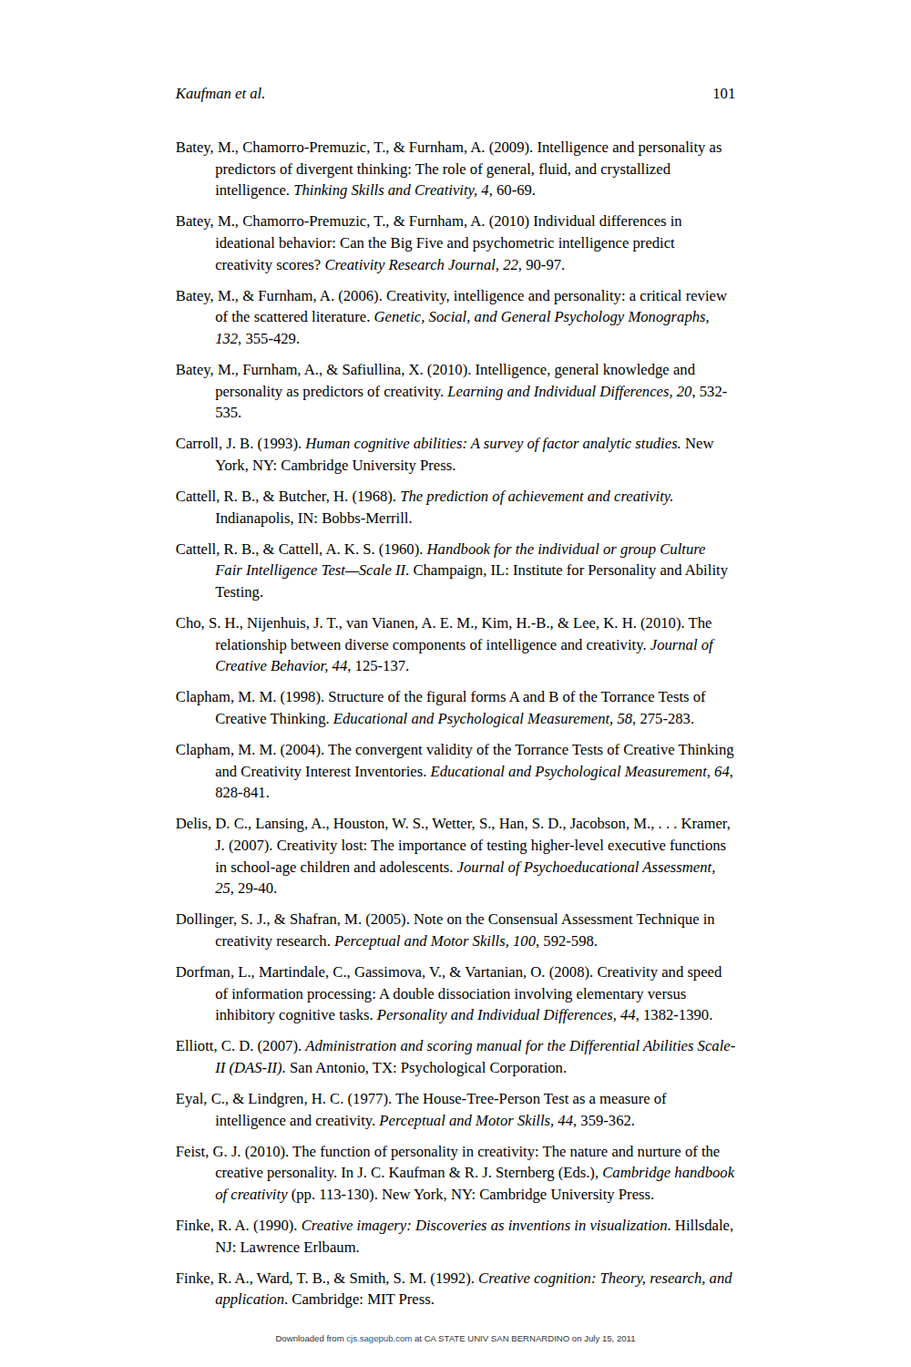Kaufman et al. 101
Batey, M., Chamorro-Premuzic, T., & Furnham, A. (2009). Intelligence and personality as predictors of divergent thinking: The role of general, fluid, and crystallized intelligence. Thinking Skills and Creativity, 4, 60-69.
Batey, M., Chamorro-Premuzic, T., & Furnham, A. (2010) Individual differences in ideational behavior: Can the Big Five and psychometric intelligence predict creativity scores? Creativity Research Journal, 22, 90-97.
Batey, M., & Furnham, A. (2006). Creativity, intelligence and personality: a critical review of the scattered literature. Genetic, Social, and General Psychology Monographs, 132, 355-429.
Batey, M., Furnham, A., & Safiullina, X. (2010). Intelligence, general knowledge and personality as predictors of creativity. Learning and Individual Differences, 20, 532-535.
Carroll, J. B. (1993). Human cognitive abilities: A survey of factor analytic studies. New York, NY: Cambridge University Press.
Cattell, R. B., & Butcher, H. (1968). The prediction of achievement and creativity. Indianapolis, IN: Bobbs-Merrill.
Cattell, R. B., & Cattell, A. K. S. (1960). Handbook for the individual or group Culture Fair Intelligence Test—Scale II. Champaign, IL: Institute for Personality and Ability Testing.
Cho, S. H., Nijenhuis, J. T., van Vianen, A. E. M., Kim, H.-B., & Lee, K. H. (2010). The relationship between diverse components of intelligence and creativity. Journal of Creative Behavior, 44, 125-137.
Clapham, M. M. (1998). Structure of the figural forms A and B of the Torrance Tests of Creative Thinking. Educational and Psychological Measurement, 58, 275-283.
Clapham, M. M. (2004). The convergent validity of the Torrance Tests of Creative Thinking and Creativity Interest Inventories. Educational and Psychological Measurement, 64, 828-841.
Delis, D. C., Lansing, A., Houston, W. S., Wetter, S., Han, S. D., Jacobson, M., . . . Kramer, J. (2007). Creativity lost: The importance of testing higher-level executive functions in school-age children and adolescents. Journal of Psychoeducational Assessment, 25, 29-40.
Dollinger, S. J., & Shafran, M. (2005). Note on the Consensual Assessment Technique in creativity research. Perceptual and Motor Skills, 100, 592-598.
Dorfman, L., Martindale, C., Gassimova, V., & Vartanian, O. (2008). Creativity and speed of information processing: A double dissociation involving elementary versus inhibitory cognitive tasks. Personality and Individual Differences, 44, 1382-1390.
Elliott, C. D. (2007). Administration and scoring manual for the Differential Abilities Scale-II (DAS-II). San Antonio, TX: Psychological Corporation.
Eyal, C., & Lindgren, H. C. (1977). The House-Tree-Person Test as a measure of intelligence and creativity. Perceptual and Motor Skills, 44, 359-362.
Feist, G. J. (2010). The function of personality in creativity: The nature and nurture of the creative personality. In J. C. Kaufman & R. J. Sternberg (Eds.), Cambridge handbook of creativity (pp. 113-130). New York, NY: Cambridge University Press.
Finke, R. A. (1990). Creative imagery: Discoveries as inventions in visualization. Hillsdale, NJ: Lawrence Erlbaum.
Finke, R. A., Ward, T. B., & Smith, S. M. (1992). Creative cognition: Theory, research, and application. Cambridge: MIT Press.
Downloaded from cjs.sagepub.com at CA STATE UNIV SAN BERNARDINO on July 15, 2011